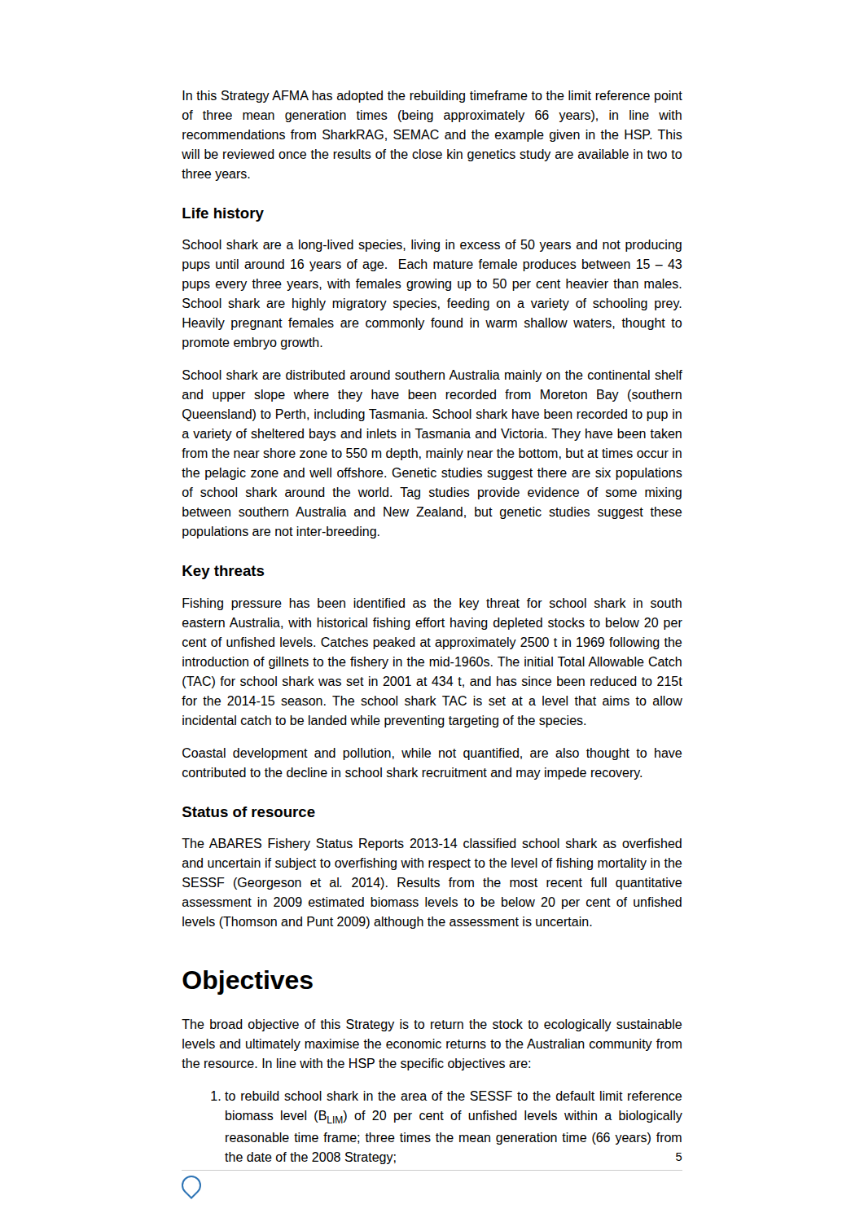In this Strategy AFMA has adopted the rebuilding timeframe to the limit reference point of three mean generation times (being approximately 66 years), in line with recommendations from SharkRAG, SEMAC and the example given in the HSP. This will be reviewed once the results of the close kin genetics study are available in two to three years.
Life history
School shark are a long-lived species, living in excess of 50 years and not producing pups until around 16 years of age. Each mature female produces between 15 – 43 pups every three years, with females growing up to 50 per cent heavier than males. School shark are highly migratory species, feeding on a variety of schooling prey. Heavily pregnant females are commonly found in warm shallow waters, thought to promote embryo growth.
School shark are distributed around southern Australia mainly on the continental shelf and upper slope where they have been recorded from Moreton Bay (southern Queensland) to Perth, including Tasmania. School shark have been recorded to pup in a variety of sheltered bays and inlets in Tasmania and Victoria. They have been taken from the near shore zone to 550 m depth, mainly near the bottom, but at times occur in the pelagic zone and well offshore. Genetic studies suggest there are six populations of school shark around the world. Tag studies provide evidence of some mixing between southern Australia and New Zealand, but genetic studies suggest these populations are not inter-breeding.
Key threats
Fishing pressure has been identified as the key threat for school shark in south eastern Australia, with historical fishing effort having depleted stocks to below 20 per cent of unfished levels. Catches peaked at approximately 2500 t in 1969 following the introduction of gillnets to the fishery in the mid-1960s. The initial Total Allowable Catch (TAC) for school shark was set in 2001 at 434 t, and has since been reduced to 215t for the 2014-15 season. The school shark TAC is set at a level that aims to allow incidental catch to be landed while preventing targeting of the species.
Coastal development and pollution, while not quantified, are also thought to have contributed to the decline in school shark recruitment and may impede recovery.
Status of resource
The ABARES Fishery Status Reports 2013-14 classified school shark as overfished and uncertain if subject to overfishing with respect to the level of fishing mortality in the SESSF (Georgeson et al. 2014). Results from the most recent full quantitative assessment in 2009 estimated biomass levels to be below 20 per cent of unfished levels (Thomson and Punt 2009) although the assessment is uncertain.
Objectives
The broad objective of this Strategy is to return the stock to ecologically sustainable levels and ultimately maximise the economic returns to the Australian community from the resource. In line with the HSP the specific objectives are:
to rebuild school shark in the area of the SESSF to the default limit reference biomass level (BLIM) of 20 per cent of unfished levels within a biologically reasonable time frame; three times the mean generation time (66 years) from the date of the 2008 Strategy;
5